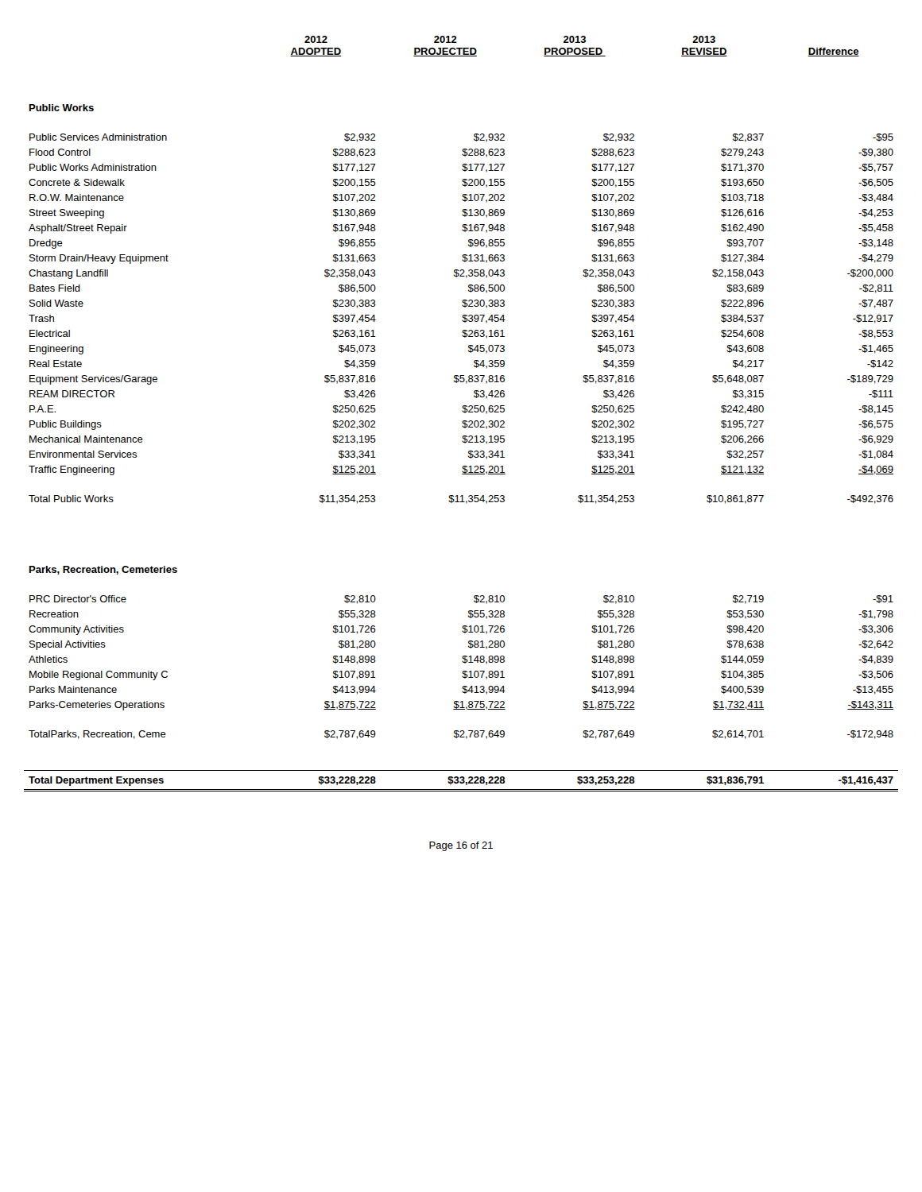| | 2012 | 2012 | 2013 | 2013 | |
| --- | --- | --- | --- | --- | --- |
| | ADOPTED | PROJECTED | PROPOSED | REVISED | Difference |
| Public Works | |
| Public Services Administration | $2,932 | $2,932 | $2,932 | $2,837 | -$95 |
| Flood Control | $288,623 | $288,623 | $288,623 | $279,243 | -$9,380 |
| Public Works Administration | $177,127 | $177,127 | $177,127 | $171,370 | -$5,757 |
| Concrete & Sidewalk | $200,155 | $200,155 | $200,155 | $193,650 | -$6,505 |
| R.O.W. Maintenance | $107,202 | $107,202 | $107,202 | $103,718 | -$3,484 |
| Street Sweeping | $130,869 | $130,869 | $130,869 | $126,616 | -$4,253 |
| Asphalt/Street Repair | $167,948 | $167,948 | $167,948 | $162,490 | -$5,458 |
| Dredge | $96,855 | $96,855 | $96,855 | $93,707 | -$3,148 |
| Storm Drain/Heavy Equipment | $131,663 | $131,663 | $131,663 | $127,384 | -$4,279 |
| Chastang Landfill | $2,358,043 | $2,358,043 | $2,358,043 | $2,158,043 | -$200,000 |
| Bates Field | $86,500 | $86,500 | $86,500 | $83,689 | -$2,811 |
| Solid Waste | $230,383 | $230,383 | $230,383 | $222,896 | -$7,487 |
| Trash | $397,454 | $397,454 | $397,454 | $384,537 | -$12,917 |
| Electrical | $263,161 | $263,161 | $263,161 | $254,608 | -$8,553 |
| Engineering | $45,073 | $45,073 | $45,073 | $43,608 | -$1,465 |
| Real Estate | $4,359 | $4,359 | $4,359 | $4,217 | -$142 |
| Equipment Services/Garage | $5,837,816 | $5,837,816 | $5,837,816 | $5,648,087 | -$189,729 |
| REAM DIRECTOR | $3,426 | $3,426 | $3,426 | $3,315 | -$111 |
| P.A.E. | $250,625 | $250,625 | $250,625 | $242,480 | -$8,145 |
| Public Buildings | $202,302 | $202,302 | $202,302 | $195,727 | -$6,575 |
| Mechanical Maintenance | $213,195 | $213,195 | $213,195 | $206,266 | -$6,929 |
| Environmental Services | $33,341 | $33,341 | $33,341 | $32,257 | -$1,084 |
| Traffic Engineering | $125,201 | $125,201 | $125,201 | $121,132 | -$4,069 |
| Total Public Works | $11,354,253 | $11,354,253 | $11,354,253 | $10,861,877 | -$492,376 |
| Parks, Recreation, Cemeteries | |
| PRC Director's Office | $2,810 | $2,810 | $2,810 | $2,719 | -$91 |
| Recreation | $55,328 | $55,328 | $55,328 | $53,530 | -$1,798 |
| Community Activities | $101,726 | $101,726 | $101,726 | $98,420 | -$3,306 |
| Special Activities | $81,280 | $81,280 | $81,280 | $78,638 | -$2,642 |
| Athletics | $148,898 | $148,898 | $148,898 | $144,059 | -$4,839 |
| Mobile Regional Community C | $107,891 | $107,891 | $107,891 | $104,385 | -$3,506 |
| Parks Maintenance | $413,994 | $413,994 | $413,994 | $400,539 | -$13,455 |
| Parks-Cemeteries Operations | $1,875,722 | $1,875,722 | $1,875,722 | $1,732,411 | -$143,311 |
| TotalParks, Recreation, Ceme | $2,787,649 | $2,787,649 | $2,787,649 | $2,614,701 | -$172,948 |
| Total Department Expenses | $33,228,228 | $33,228,228 | $33,253,228 | $31,836,791 | -$1,416,437 |
Page 16 of 21